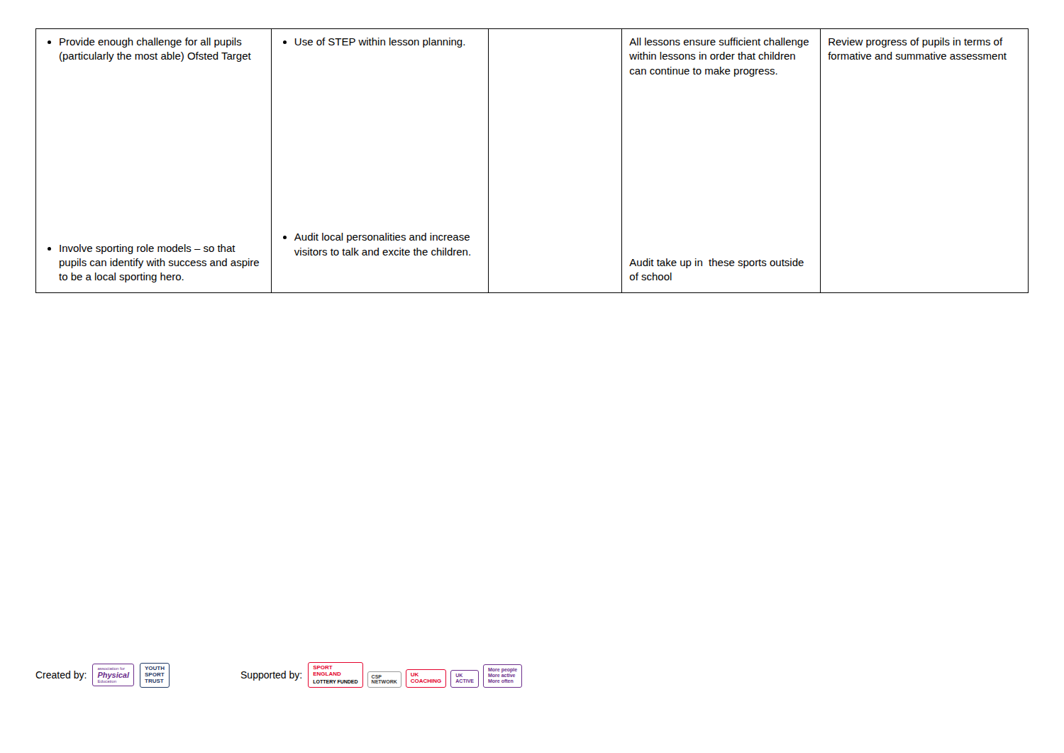| Provide enough challenge for all pupils (particularly the most able) Ofsted Target Involve sporting role models – so that pupils can identify with success and aspire to be a local sporting hero. | Use of STEP within lesson planning. Audit local personalities and increase visitors to talk and excite the children. | | All lessons ensure sufficient challenge within lessons in order that children can continue to make progress. Audit take up in these sports outside of school | Review progress of pupils in terms of formative and summative assessment |
Created by: association for Physical Education YOUTH SPORT TRUST
Supported by: SPORT ENGLAND LOTTERY FUNDED CSP NETWORK UK COACHING UK ACTIVE More people More active More often